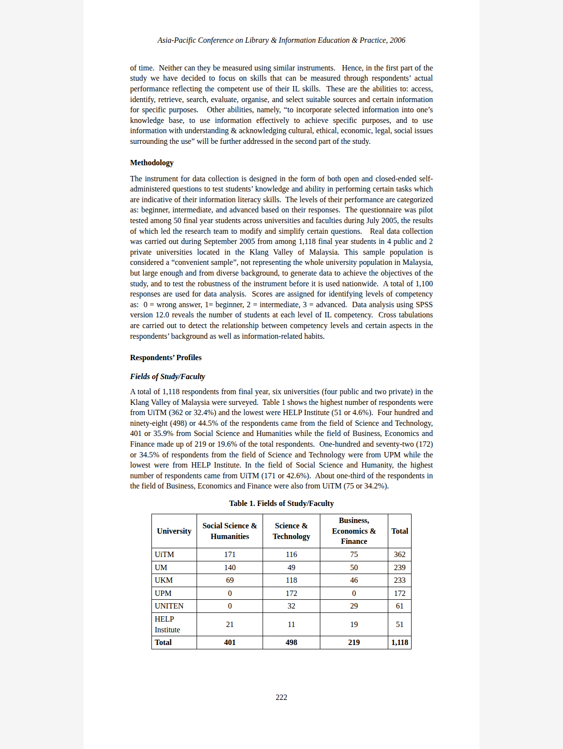Asia-Pacific Conference on Library & Information Education & Practice, 2006
of time. Neither can they be measured using similar instruments. Hence, in the first part of the study we have decided to focus on skills that can be measured through respondents’ actual performance reflecting the competent use of their IL skills. These are the abilities to: access, identify, retrieve, search, evaluate, organise, and select suitable sources and certain information for specific purposes. Other abilities, namely, “to incorporate selected information into one’s knowledge base, to use information effectively to achieve specific purposes, and to use information with understanding & acknowledging cultural, ethical, economic, legal, social issues surrounding the use” will be further addressed in the second part of the study.
Methodology
The instrument for data collection is designed in the form of both open and closed-ended self-administered questions to test students’ knowledge and ability in performing certain tasks which are indicative of their information literacy skills. The levels of their performance are categorized as: beginner, intermediate, and advanced based on their responses. The questionnaire was pilot tested among 50 final year students across universities and faculties during July 2005, the results of which led the research team to modify and simplify certain questions. Real data collection was carried out during September 2005 from among 1,118 final year students in 4 public and 2 private universities located in the Klang Valley of Malaysia. This sample population is considered a “convenient sample”, not representing the whole university population in Malaysia, but large enough and from diverse background, to generate data to achieve the objectives of the study, and to test the robustness of the instrument before it is used nationwide. A total of 1,100 responses are used for data analysis. Scores are assigned for identifying levels of competency as: 0 = wrong answer, 1= beginner, 2 = intermediate, 3 = advanced. Data analysis using SPSS version 12.0 reveals the number of students at each level of IL competency. Cross tabulations are carried out to detect the relationship between competency levels and certain aspects in the respondents’ background as well as information-related habits.
Respondents’ Profiles
Fields of Study/Faculty
A total of 1,118 respondents from final year, six universities (four public and two private) in the Klang Valley of Malaysia were surveyed. Table 1 shows the highest number of respondents were from UiTM (362 or 32.4%) and the lowest were HELP Institute (51 or 4.6%). Four hundred and ninety-eight (498) or 44.5% of the respondents came from the field of Science and Technology, 401 or 35.9% from Social Science and Humanities while the field of Business, Economics and Finance made up of 219 or 19.6% of the total respondents. One-hundred and seventy-two (172) or 34.5% of respondents from the field of Science and Technology were from UPM while the lowest were from HELP Institute. In the field of Social Science and Humanity, the highest number of respondents came from UiTM (171 or 42.6%). About one-third of the respondents in the field of Business, Economics and Finance were also from UiTM (75 or 34.2%).
Table 1. Fields of Study/Faculty
| University | Social Science & Humanities | Science & Technology | Business, Economics & Finance | Total |
| --- | --- | --- | --- | --- |
| UiTM | 171 | 116 | 75 | 362 |
| UM | 140 | 49 | 50 | 239 |
| UKM | 69 | 118 | 46 | 233 |
| UPM | 0 | 172 | 0 | 172 |
| UNITEN | 0 | 32 | 29 | 61 |
| HELP Institute | 21 | 11 | 19 | 51 |
| Total | 401 | 498 | 219 | 1,118 |
222